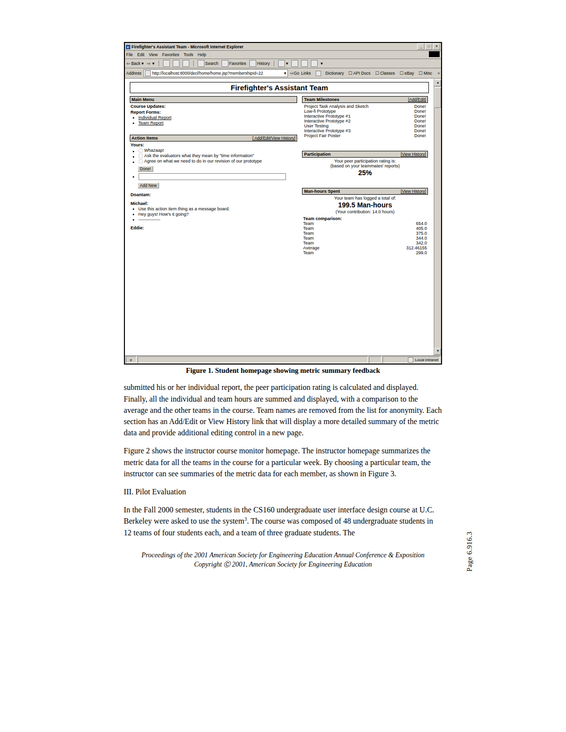e Firefighter's Assistant Team - Microsoft Internet Explorer
_□✕
File Edit View Favorites Tools Help
⇦ Back ▾ ⇨ ▾ Search Favorites History ▾ ▾
Address http://localhost:8000/decl/home/home.jsp?membershipId=22 ▾ ⇨Go Links Dictionary ☐ API Docs ☐ Classes ☐ eBay ☐ Misc »
Firefighter's Assistant Team
Main Menu
Course Updates:
Report Forms:
Individual Report
Team Report
Action Items [ Add/Edit/View History]
Yours:
Whazaap!
Ask the evaluators what they mean by "time information"
Agree on what we need to do in our revision of our prototype
Done!
Add New
Doantam:
Michael:
Use this action item thing as a message board.
Hey guys! How's it going?
---------------
Eddie:
Team Milestones [Add/Edit]
Project Task Analysis and Sketch Done!
Low-fi Prototype Done!
Interactive Prototype #1 Done!
Interactive Prototype #2 Done!
User Testing Done!
Interactive Prototype #3 Done!
Project Fair Poster Done!
Participation [View History]
Your peer participation rating is:
(based on your teammates' reports)
25%
Man-hours Spent [View History]
Your team has logged a total of:
199.5 Man-hours
(Your contribution: 14.0 hours)
Team comparison:
| Team | 654.0 |
| Team | 405.0 |
| Team | 375.0 |
| Team | 344.0 |
| Team | 342.0 |
| Average | 312.46155 |
| Team | 299.0 |
▲
▼
e
Local intranet
Figure 1. Student homepage showing metric summary feedback
submitted his or her individual report, the peer participation rating is calculated and displayed. Finally, all the individual and team hours are summed and displayed, with a comparison to the average and the other teams in the course. Team names are removed from the list for anonymity. Each section has an Add/Edit or View History link that will display a more detailed summary of the metric data and provide additional editing control in a new page.
Figure 2 shows the instructor course monitor homepage. The instructor homepage summarizes the metric data for all the teams in the course for a particular week. By choosing a particular team, the instructor can see summaries of the metric data for each member, as shown in Figure 3.
III. Pilot Evaluation
In the Fall 2000 semester, students in the CS160 undergraduate user interface design course at U.C. Berkeley were asked to use the system3. The course was composed of 48 undergraduate students in 12 teams of four students each, and a team of three graduate students. The
Proceedings of the 2001 American Society for Engineering Education Annual Conference & Exposition
Copyright Ⓒ 2001, American Society for Engineering Education
Page 6.916.3